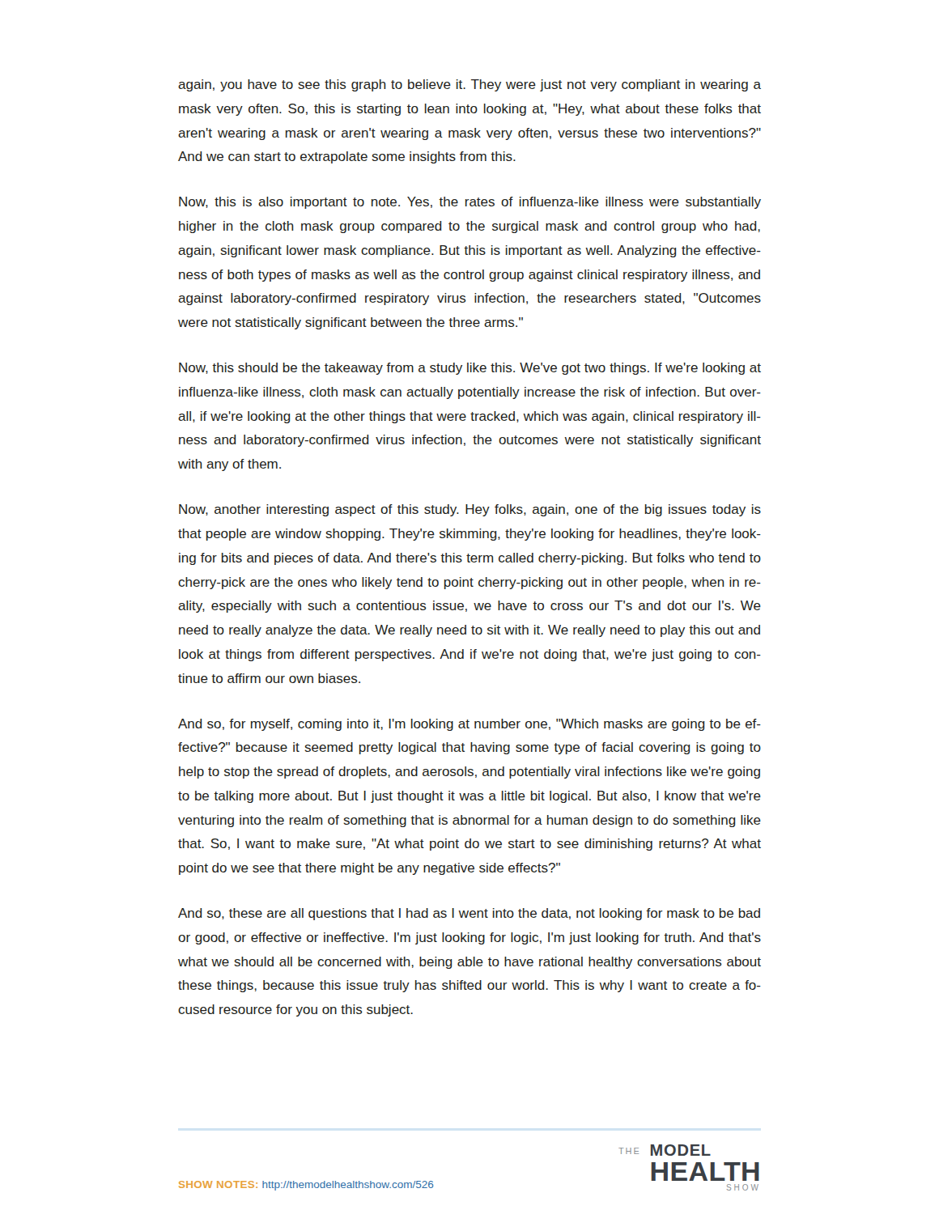again, you have to see this graph to believe it. They were just not very compliant in wearing a mask very often. So, this is starting to lean into looking at, "Hey, what about these folks that aren't wearing a mask or aren't wearing a mask very often, versus these two interventions?" And we can start to extrapolate some insights from this.
Now, this is also important to note. Yes, the rates of influenza-like illness were substantially higher in the cloth mask group compared to the surgical mask and control group who had, again, significant lower mask compliance. But this is important as well. Analyzing the effectiveness of both types of masks as well as the control group against clinical respiratory illness, and against laboratory-confirmed respiratory virus infection, the researchers stated, "Outcomes were not statistically significant between the three arms."
Now, this should be the takeaway from a study like this. We've got two things. If we're looking at influenza-like illness, cloth mask can actually potentially increase the risk of infection. But overall, if we're looking at the other things that were tracked, which was again, clinical respiratory illness and laboratory-confirmed virus infection, the outcomes were not statistically significant with any of them.
Now, another interesting aspect of this study. Hey folks, again, one of the big issues today is that people are window shopping. They're skimming, they're looking for headlines, they're looking for bits and pieces of data. And there's this term called cherry-picking. But folks who tend to cherry-pick are the ones who likely tend to point cherry-picking out in other people, when in reality, especially with such a contentious issue, we have to cross our T's and dot our I's. We need to really analyze the data. We really need to sit with it. We really need to play this out and look at things from different perspectives. And if we're not doing that, we're just going to continue to affirm our own biases.
And so, for myself, coming into it, I'm looking at number one, "Which masks are going to be effective?" because it seemed pretty logical that having some type of facial covering is going to help to stop the spread of droplets, and aerosols, and potentially viral infections like we're going to be talking more about. But I just thought it was a little bit logical. But also, I know that we're venturing into the realm of something that is abnormal for a human design to do something like that. So, I want to make sure, "At what point do we start to see diminishing returns? At what point do we see that there might be any negative side effects?"
And so, these are all questions that I had as I went into the data, not looking for mask to be bad or good, or effective or ineffective. I'm just looking for logic, I'm just looking for truth. And that's what we should all be concerned with, being able to have rational healthy conversations about these things, because this issue truly has shifted our world. This is why I want to create a focused resource for you on this subject.
SHOW NOTES: http://themodelhealthshow.com/526
The Model
Health
Show